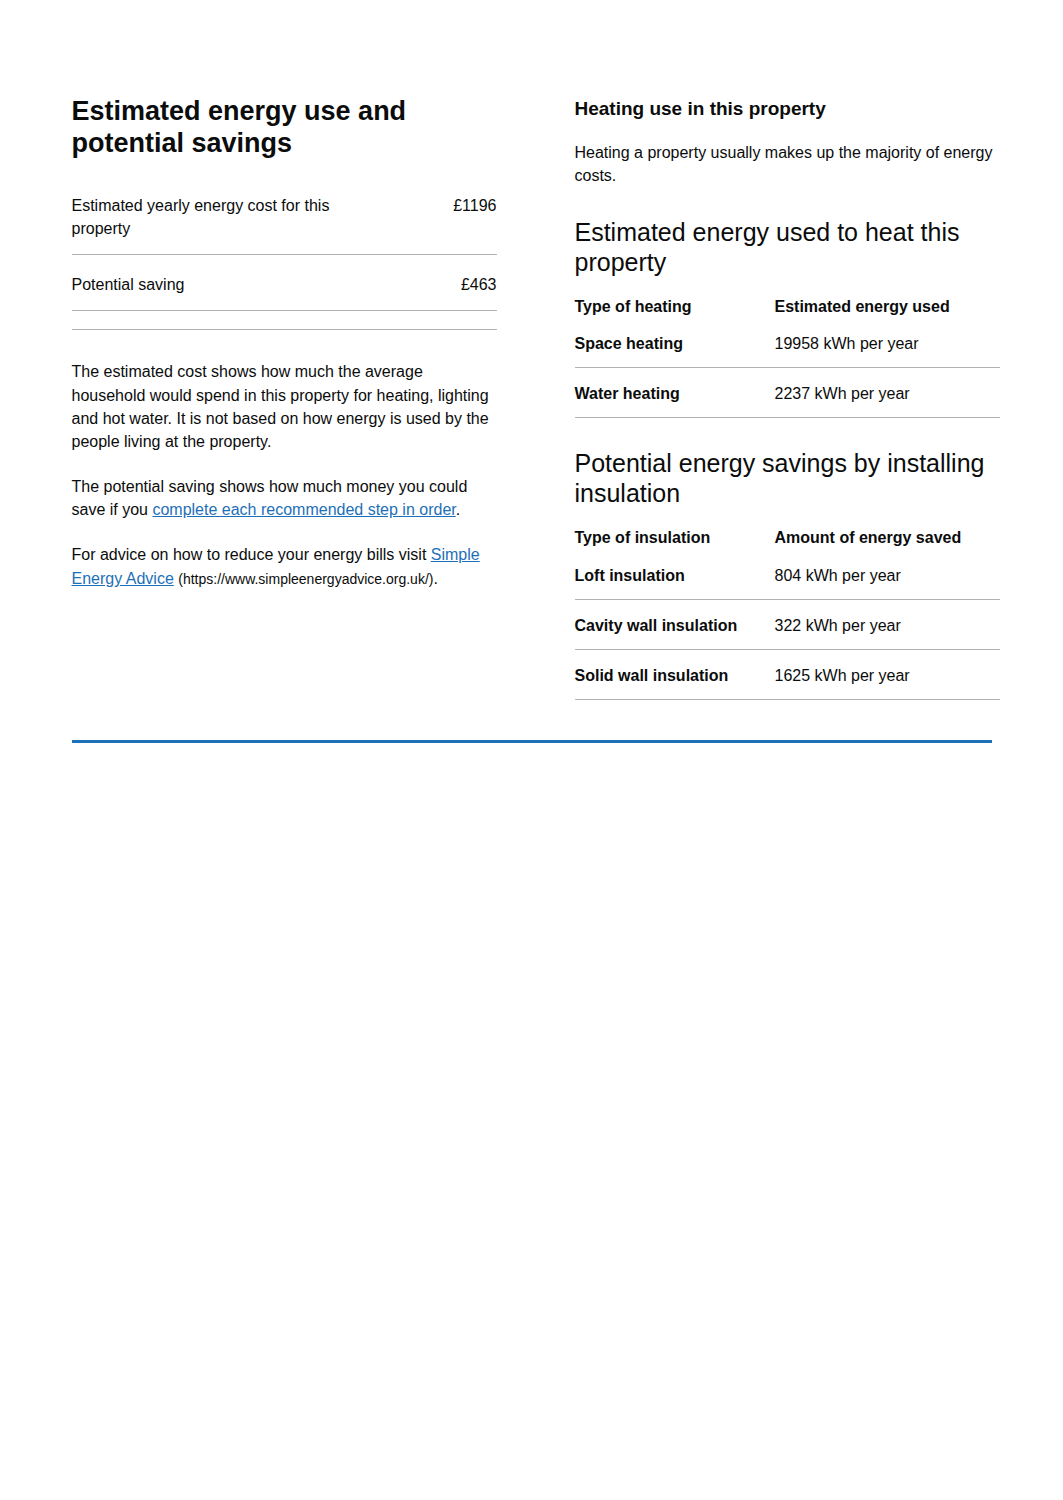Estimated energy use and
potential savings
Estimated yearly energy cost for this property
£1196
Potential saving
£463
The estimated cost shows how much the average household would spend in this property for heating, lighting and hot water. It is not based on how energy is used by the people living at the property.
The potential saving shows how much money you could save if you complete each recommended step in order.
For advice on how to reduce your energy bills visit Simple Energy Advice (https://www.simpleenergyadvice.org.uk/).
Heating use in this property
Heating a property usually makes up the majority of energy costs.
Estimated energy used to heat this property
| Type of heating | Estimated energy used |
| --- | --- |
| Space heating | 19958 kWh per year |
| Water heating | 2237 kWh per year |
Potential energy savings by installing insulation
| Type of insulation | Amount of energy saved |
| --- | --- |
| Loft insulation | 804 kWh per year |
| Cavity wall insulation | 322 kWh per year |
| Solid wall insulation | 1625 kWh per year |